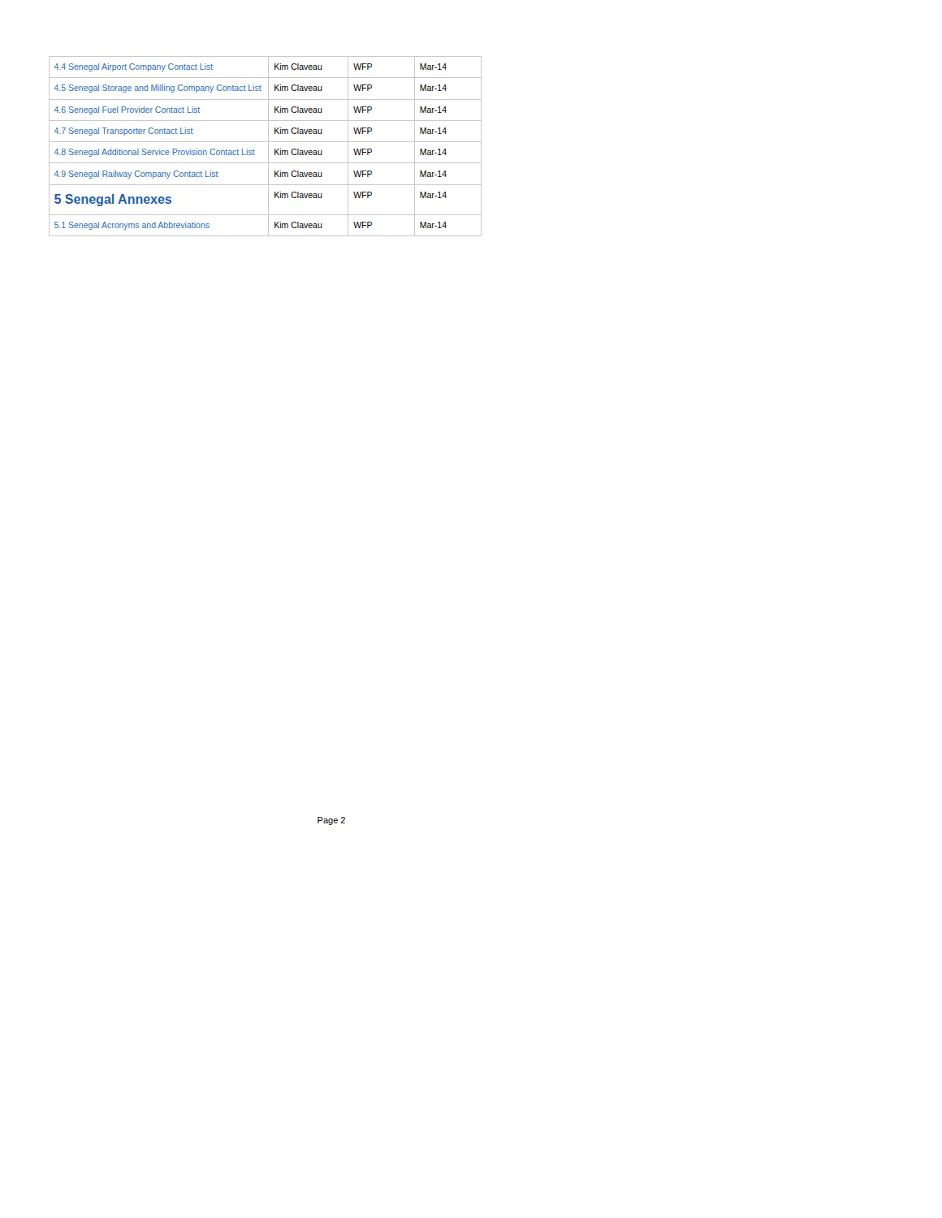| 4.4 Senegal Airport Company Contact List | Kim Claveau | WFP | Mar-14 |
| 4.5 Senegal Storage and Milling Company Contact List | Kim Claveau | WFP | Mar-14 |
| 4.6 Senegal Fuel Provider Contact List | Kim Claveau | WFP | Mar-14 |
| 4.7 Senegal Transporter Contact List | Kim Claveau | WFP | Mar-14 |
| 4.8 Senegal Additional Service Provision Contact List | Kim Claveau | WFP | Mar-14 |
| 4.9 Senegal Railway Company Contact List | Kim Claveau | WFP | Mar-14 |
| 5 Senegal Annexes | Kim Claveau | WFP | Mar-14 |
| 5.1 Senegal Acronyms and Abbreviations | Kim Claveau | WFP | Mar-14 |
Page 2